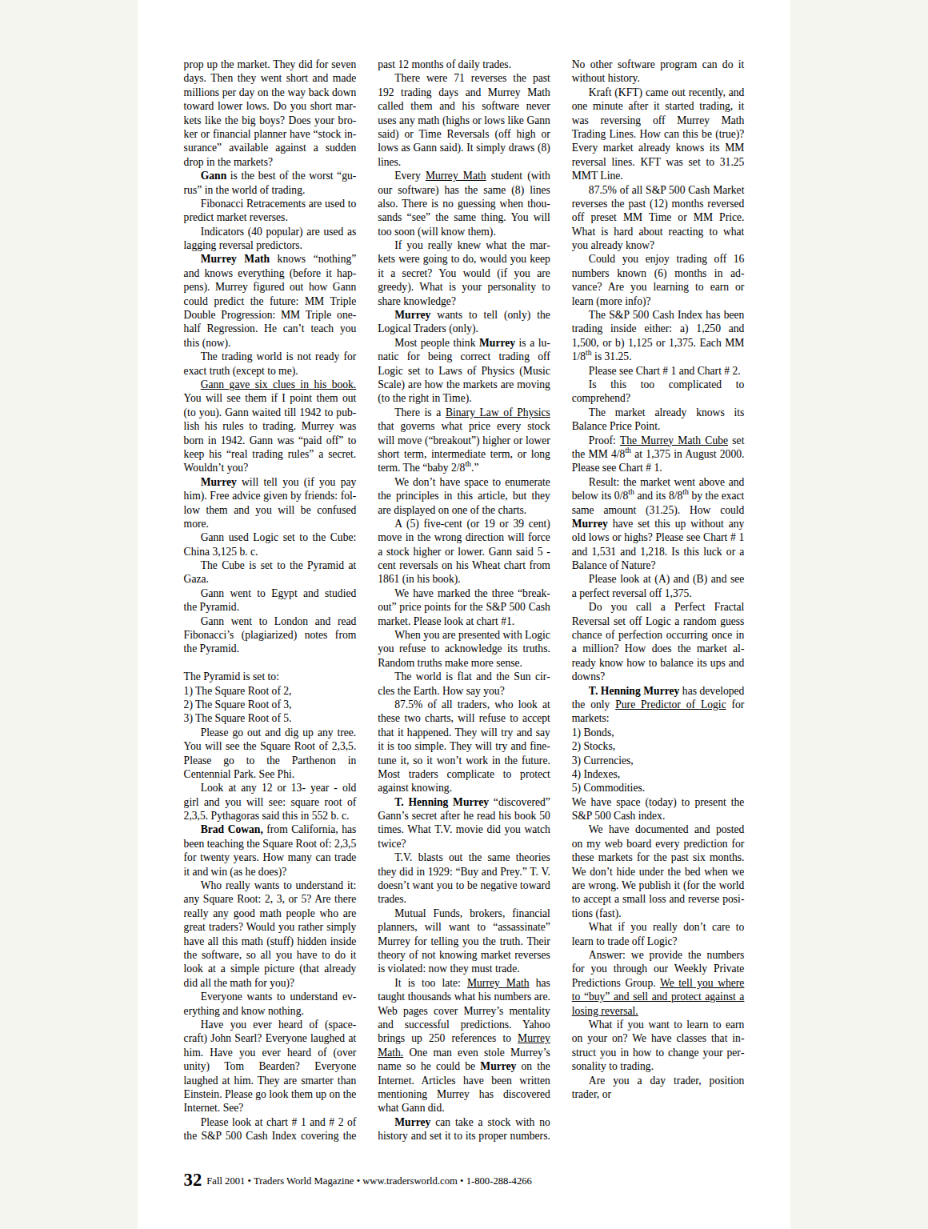prop up the market. They did for seven days. Then they went short and made millions per day on the way back down toward lower lows. Do you short markets like the big boys? Does your broker or financial planner have “stock insurance” available against a sudden drop in the markets?
Gann is the best of the worst “gurus” in the world of trading.
Fibonacci Retracements are used to predict market reverses.
Indicators (40 popular) are used as lagging reversal predictors.
Murrey Math knows “nothing” and knows everything (before it happens). Murrey figured out how Gann could predict the future: MM Triple Double Progression: MM Triple one-half Regression. He can’t teach you this (now).
The trading world is not ready for exact truth (except to me).
Gann gave six clues in his book. You will see them if I point them out (to you). Gann waited till 1942 to publish his rules to trading. Murrey was born in 1942. Gann was “paid off” to keep his “real trading rules” a secret. Wouldn’t you?
Murrey will tell you (if you pay him). Free advice given by friends: follow them and you will be confused more.
Gann used Logic set to the Cube: China 3,125 b. c.
The Cube is set to the Pyramid at Gaza.
Gann went to Egypt and studied the Pyramid.
Gann went to London and read Fibonacci’s (plagiarized) notes from the Pyramid.
The Pyramid is set to:
1) The Square Root of 2,
2) The Square Root of 3,
3) The Square Root of 5.
Please go out and dig up any tree. You will see the Square Root of 2,3,5. Please go to the Parthenon in Centennial Park. See Phi.
Look at any 12 or 13- year - old girl and you will see: square root of 2,3,5. Pythagoras said this in 552 b. c.
Brad Cowan, from California, has been teaching the Square Root of: 2,3,5 for twenty years. How many can trade it and win (as he does)?
Who really wants to understand it: any Square Root: 2, 3, or 5? Are there really any good math people who are great traders? Would you rather simply have all this math (stuff) hidden inside the software, so all you have to do it look at a simple picture (that already did all the math for you)?
Everyone wants to understand everything and know nothing.
Have you ever heard of (spacecraft) John Searl? Everyone laughed at him. Have you ever heard of (over unity) Tom Bearden? Everyone laughed at him. They are smarter than Einstein. Please go look them up on the Internet. See?
Please look at chart # 1 and # 2 of the S&P 500 Cash Index covering the past 12 months of daily trades.
There were 71 reverses the past 192 trading days and Murrey Math called them and his software never uses any math (highs or lows like Gann said) or Time Reversals (off high or lows as Gann said). It simply draws (8) lines.
Every Murrey Math student (with our software) has the same (8) lines also. There is no guessing when thousands “see” the same thing. You will too soon (will know them).
If you really knew what the markets were going to do, would you keep it a secret? You would (if you are greedy). What is your personality to share knowledge?
Murrey wants to tell (only) the Logical Traders (only).
Most people think Murrey is a lunatic for being correct trading off Logic set to Laws of Physics (Music Scale) are how the markets are moving (to the right in Time).
There is a Binary Law of Physics that governs what price every stock will move (“breakout”) higher or lower short term, intermediate term, or long term. The “baby 2/8th.”
We don’t have space to enumerate the principles in this article, but they are displayed on one of the charts.
A (5) five-cent (or 19 or 39 cent) move in the wrong direction will force a stock higher or lower. Gann said 5 - cent reversals on his Wheat chart from 1861 (in his book).
We have marked the three “breakout” price points for the S&P 500 Cash market. Please look at chart #1.
When you are presented with Logic you refuse to acknowledge its truths. Random truths make more sense.
The world is flat and the Sun circles the Earth. How say you?
87.5% of all traders, who look at these two charts, will refuse to accept that it happened. They will try and say it is too simple. They will try and fine-tune it, so it won’t work in the future. Most traders complicate to protect against knowing.
T. Henning Murrey “discovered” Gann’s secret after he read his book 50 times. What T.V. movie did you watch twice?
T.V. blasts out the same theories they did in 1929: “Buy and Prey.” T. V. doesn’t want you to be negative toward trades.
Mutual Funds, brokers, financial planners, will want to “assassinate” Murrey for telling you the truth. Their theory of not knowing market reverses is violated: now they must trade.
It is too late: Murrey Math has taught thousands what his numbers are. Web pages cover Murrey’s mentality and successful predictions. Yahoo brings up 250 references to Murrey Math. One man even stole Murrey’s name so he could be Murrey on the Internet. Articles have been written mentioning Murrey has discovered what Gann did.
Murrey can take a stock with no history and set it to its proper numbers. No other software program can do it without history.
Kraft (KFT) came out recently, and one minute after it started trading, it was reversing off Murrey Math Trading Lines. How can this be (true)? Every market already knows its MM reversal lines. KFT was set to 31.25 MMT Line.
87.5% of all S&P 500 Cash Market reverses the past (12) months reversed off preset MM Time or MM Price. What is hard about reacting to what you already know?
Could you enjoy trading off 16 numbers known (6) months in advance? Are you learning to earn or learn (more info)?
The S&P 500 Cash Index has been trading inside either: a) 1,250 and 1,500, or b) 1,125 or 1,375. Each MM 1/8th is 31.25.
Please see Chart # 1 and Chart # 2.
Is this too complicated to comprehend?
The market already knows its Balance Price Point.
Proof: The Murrey Math Cube set the MM 4/8th at 1,375 in August 2000. Please see Chart # 1.
Result: the market went above and below its 0/8th and its 8/8th by the exact same amount (31.25). How could Murrey have set this up without any old lows or highs? Please see Chart # 1 and 1,531 and 1,218. Is this luck or a Balance of Nature?
Please look at (A) and (B) and see a perfect reversal off 1,375.
Do you call a Perfect Fractal Reversal set off Logic a random guess chance of perfection occurring once in a million? How does the market already know how to balance its ups and downs?
T. Henning Murrey has developed the only Pure Predictor of Logic for markets:
1) Bonds,
2) Stocks,
3) Currencies,
4) Indexes,
5) Commodities.
We have space (today) to present the S&P 500 Cash index.
We have documented and posted on my web board every prediction for these markets for the past six months. We don’t hide under the bed when we are wrong. We publish it (for the world to accept a small loss and reverse positions (fast).
What if you really don’t care to learn to trade off Logic?
Answer: we provide the numbers for you through our Weekly Private Predictions Group. We tell you where to “buy” and sell and protect against a losing reversal.
What if you want to learn to earn on your on? We have classes that instruct you in how to change your personality to trading.
Are you a day trader, position trader, or
32 Fall 2001 • Traders World Magazine • www.tradersworld.com • 1-800-288-4266